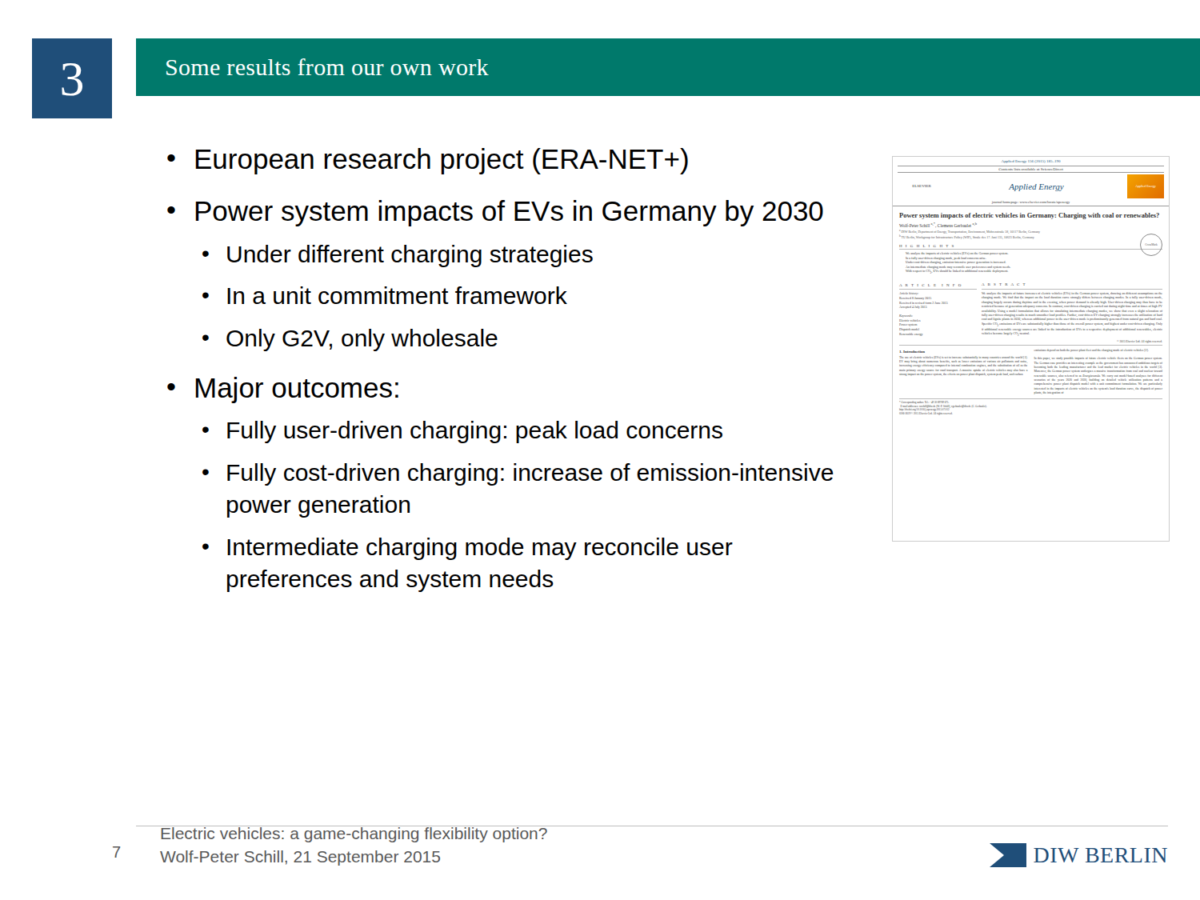3
Some results from our own work
European research project (ERA-NET+)
Power system impacts of EVs in Germany by 2030
Under different charging strategies
In a unit commitment framework
Only G2V, only wholesale
Major outcomes:
Fully user-driven charging: peak load concerns
Fully cost-driven charging: increase of emission-intensive power generation
Intermediate charging mode may reconcile user preferences and system needs
Applied Energy 156 (2015) 185–190
Contents lists available at ScienceDirect
ELSEVIER
Applied Energy
Applied Energy
journal homepage: www.elsevier.com/locate/apenergy
Power system impacts of electric vehicles in Germany: Charging with coal or renewables?
CrossMark
Wolf-Peter Schill a,*, Clemens Gerbaulet a,b
a DIW Berlin, Department of Energy, Transportation, Environment, Mohrenstraße 58, 10117 Berlin, Germany
b TU Berlin, Workgroup for Infrastructure Policy (WIP), Straße des 17. Juni 135, 10623 Berlin, Germany
H I G H L I G H T S
We analyze the impacts of electric vehicles (EVs) on the German power system.
In a fully user-driven charging mode, peak load concerns arise.
Under cost-driven charging, emission-intensive power generation is increased.
An intermediate charging mode may reconcile user preferences and system needs.
With respect to CO2, EVs should be linked to additional renewable deployment.
A R T I C L E I N F O
Article history:
Received 8 January 2015
Received in revised form 2 June 2015
Accepted 4 July 2015
Keywords:
Electric vehicles
Power system
Dispatch model
Renewable energy
A B S T R A C T
We analyze the impacts of future increases of electric vehicles (EVs) in the German power system, drawing on different assumptions on the charging mode. We find that the impact on the load duration curve strongly differs between charging modes. In a fully user-driven mode, charging largely occurs during daytime and in the evening, when power demand is already high. User-driven charging may thus have to be restricted because of generation adequacy concerns. In contrast, cost-driven charging is carried out during night-time and at times of high PV availability. Using a model formulation that allows for simulating intermediate charging modes, we show that even a slight relaxation of fully user-driven charging results in much smoother load profiles. Further, cost-driven EV charging strongly increases the utilization of hard coal and lignite plants in 2030, whereas additional power in the user-driven mode is predominantly generated from natural gas and hard coal. Specific CO2 emissions of EVs are substantially higher than those of the overall power system, and highest under cost-driven charging. Only if additional renewable energy sources are linked to the introduction of EVs to a respective deployment of additional renewables, electric vehicles become largely CO2-neutral.
© 2015 Elsevier Ltd. All rights reserved.
1. Introduction
The use of electric vehicles (EVs) is set to increase substantially in many countries around the world [1]. EV may bring about numerous benefits, such as lower emissions of various air pollutants and noise, increasing energy efficiency compared to internal combustion engines, and the substitution of oil as the main primary energy source for road transport. A massive uptake of electric vehicles may also have a strong impact on the power system, the effects on power plant dispatch, system peak load, and carbon
emissions depend on both the power plant fleet and the charging mode of electric vehicles [2].
In this paper, we study possible impacts of future electric vehicle fleets on the German power system. The German case provides an interesting example as the government has announced ambitious targets of becoming both the leading manufacturer and the lead market for electric vehicles in the world [3]. Moreover, the German power system undergoes a massive transformation from coal and nuclear toward renewable sources, also referred to as Energiewende. We carry out model-based analyses for different scenarios of the years 2020 and 2030, building on detailed vehicle utilization patterns and a comprehensive power plant dispatch model with a unit commitment formulation. We are particularly interested in the impacts of electric vehicles on the system's load duration curve, the dispatch of power plants, the integration of
* Corresponding author. Tel.: +49 30 89789 675.
E-mail addresses: wschill@diw.de (W.-P. Schill), cgerbaulet@diw.de (C. Gerbaulet).
http://dx.doi.org/10.1016/j.apenergy.2015.07.012
0306-2619/© 2015 Elsevier Ltd. All rights reserved.
7
Electric vehicles: a game-changing flexibility option?
Wolf-Peter Schill, 21 September 2015
DIW BERLIN